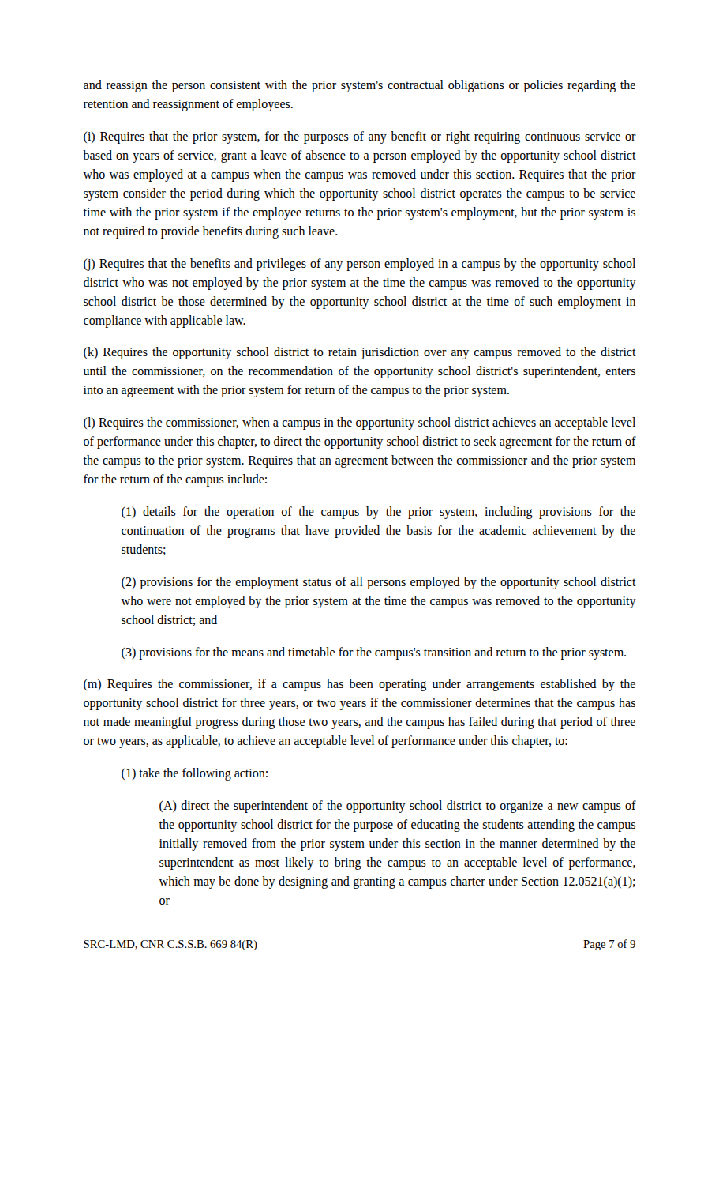and reassign the person consistent with the prior system's contractual obligations or policies regarding the retention and reassignment of employees.
(i) Requires that the prior system, for the purposes of any benefit or right requiring continuous service or based on years of service, grant a leave of absence to a person employed by the opportunity school district who was employed at a campus when the campus was removed under this section. Requires that the prior system consider the period during which the opportunity school district operates the campus to be service time with the prior system if the employee returns to the prior system's employment, but the prior system is not required to provide benefits during such leave.
(j) Requires that the benefits and privileges of any person employed in a campus by the opportunity school district who was not employed by the prior system at the time the campus was removed to the opportunity school district be those determined by the opportunity school district at the time of such employment in compliance with applicable law.
(k) Requires the opportunity school district to retain jurisdiction over any campus removed to the district until the commissioner, on the recommendation of the opportunity school district's superintendent, enters into an agreement with the prior system for return of the campus to the prior system.
(l) Requires the commissioner, when a campus in the opportunity school district achieves an acceptable level of performance under this chapter, to direct the opportunity school district to seek agreement for the return of the campus to the prior system. Requires that an agreement between the commissioner and the prior system for the return of the campus include:
(1) details for the operation of the campus by the prior system, including provisions for the continuation of the programs that have provided the basis for the academic achievement by the students;
(2) provisions for the employment status of all persons employed by the opportunity school district who were not employed by the prior system at the time the campus was removed to the opportunity school district; and
(3) provisions for the means and timetable for the campus's transition and return to the prior system.
(m) Requires the commissioner, if a campus has been operating under arrangements established by the opportunity school district for three years, or two years if the commissioner determines that the campus has not made meaningful progress during those two years, and the campus has failed during that period of three or two years, as applicable, to achieve an acceptable level of performance under this chapter, to:
(1) take the following action:
(A) direct the superintendent of the opportunity school district to organize a new campus of the opportunity school district for the purpose of educating the students attending the campus initially removed from the prior system under this section in the manner determined by the superintendent as most likely to bring the campus to an acceptable level of performance, which may be done by designing and granting a campus charter under Section 12.0521(a)(1); or
SRC-LMD, CNR C.S.S.B. 669 84(R) Page 7 of 9